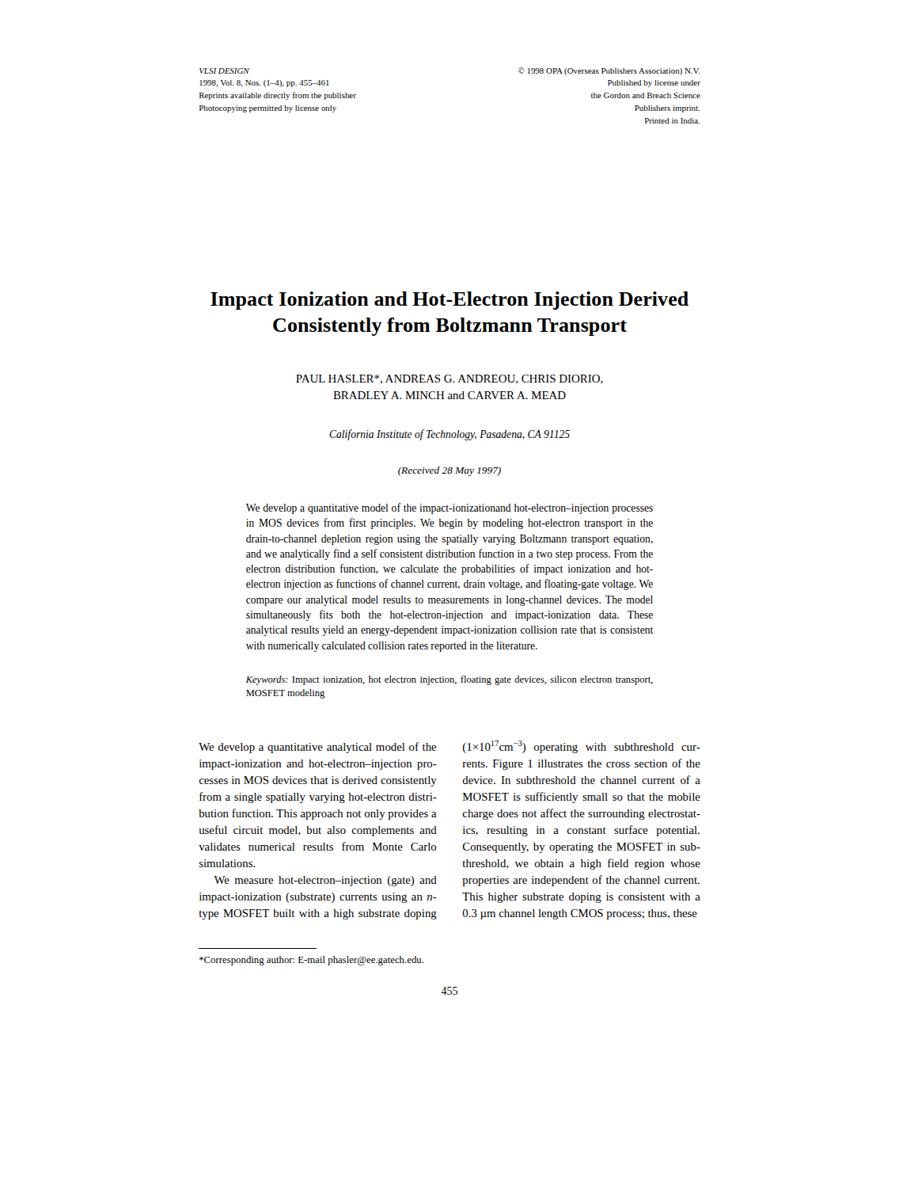VLSI DESIGN
1998, Vol. 8, Nos. (1–4), pp. 455–461
Reprints available directly from the publisher
Photocopying permitted by license only
© 1998 OPA (Overseas Publishers Association) N.V.
Published by license under
the Gordon and Breach Science
Publishers imprint.
Printed in India.
Impact Ionization and Hot-Electron Injection Derived
Consistently from Boltzmann Transport
PAUL HASLER*, ANDREAS G. ANDREOU, CHRIS DIORIO,
BRADLEY A. MINCH and CARVER A. MEAD
California Institute of Technology, Pasadena, CA 91125
(Received 28 May 1997)
We develop a quantitative model of the impact-ionizationand hot-electron–injection processes in MOS devices from first principles. We begin by modeling hot-electron transport in the drain-to-channel depletion region using the spatially varying Boltzmann transport equation, and we analytically find a self consistent distribution function in a two step process. From the electron distribution function, we calculate the probabilities of impact ionization and hot-electron injection as functions of channel current, drain voltage, and floating-gate voltage. We compare our analytical model results to measurements in long-channel devices. The model simultaneously fits both the hot-electron-injection and impact-ionization data. These analytical results yield an energy-dependent impact-ionization collision rate that is consistent with numerically calculated collision rates reported in the literature.
Keywords: Impact ionization, hot electron injection, floating gate devices, silicon electron transport, MOSFET modeling
We develop a quantitative analytical model of the impact-ionization and hot-electron–injection processes in MOS devices that is derived consistently from a single spatially varying hot-electron distribution function. This approach not only provides a useful circuit model, but also complements and validates numerical results from Monte Carlo simulations.
We measure hot-electron–injection (gate) and impact-ionization (substrate) currents using an n-type MOSFET built with a high substrate doping (1×1017cm−3) operating with subthreshold currents. Figure 1 illustrates the cross section of the device. In subthreshold the channel current of a MOSFET is sufficiently small so that the mobile charge does not affect the surrounding electrostatics, resulting in a constant surface potential. Consequently, by operating the MOSFET in subthreshold, we obtain a high field region whose properties are independent of the channel current. This higher substrate doping is consistent with a 0.3 µm channel length CMOS process; thus, these
*Corresponding author: E-mail phasler@ee.gatech.edu.
455